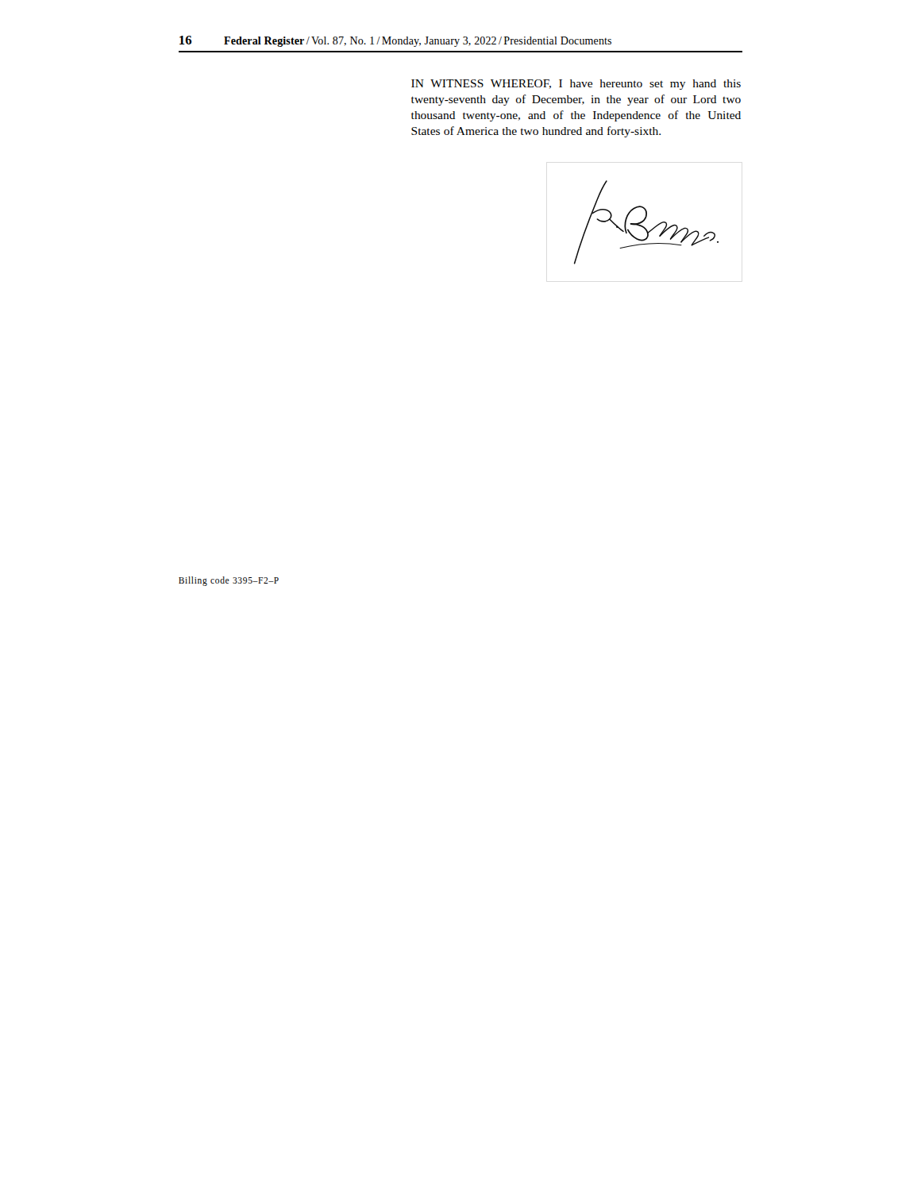16 Federal Register/Vol. 87, No. 1/Monday, January 3, 2022/Presidential Documents
IN WITNESS WHEREOF, I have hereunto set my hand this twenty-seventh day of December, in the year of our Lord two thousand twenty-one, and of the Independence of the United States of America the two hundred and forty-sixth.
Billing code 3395–F2–P